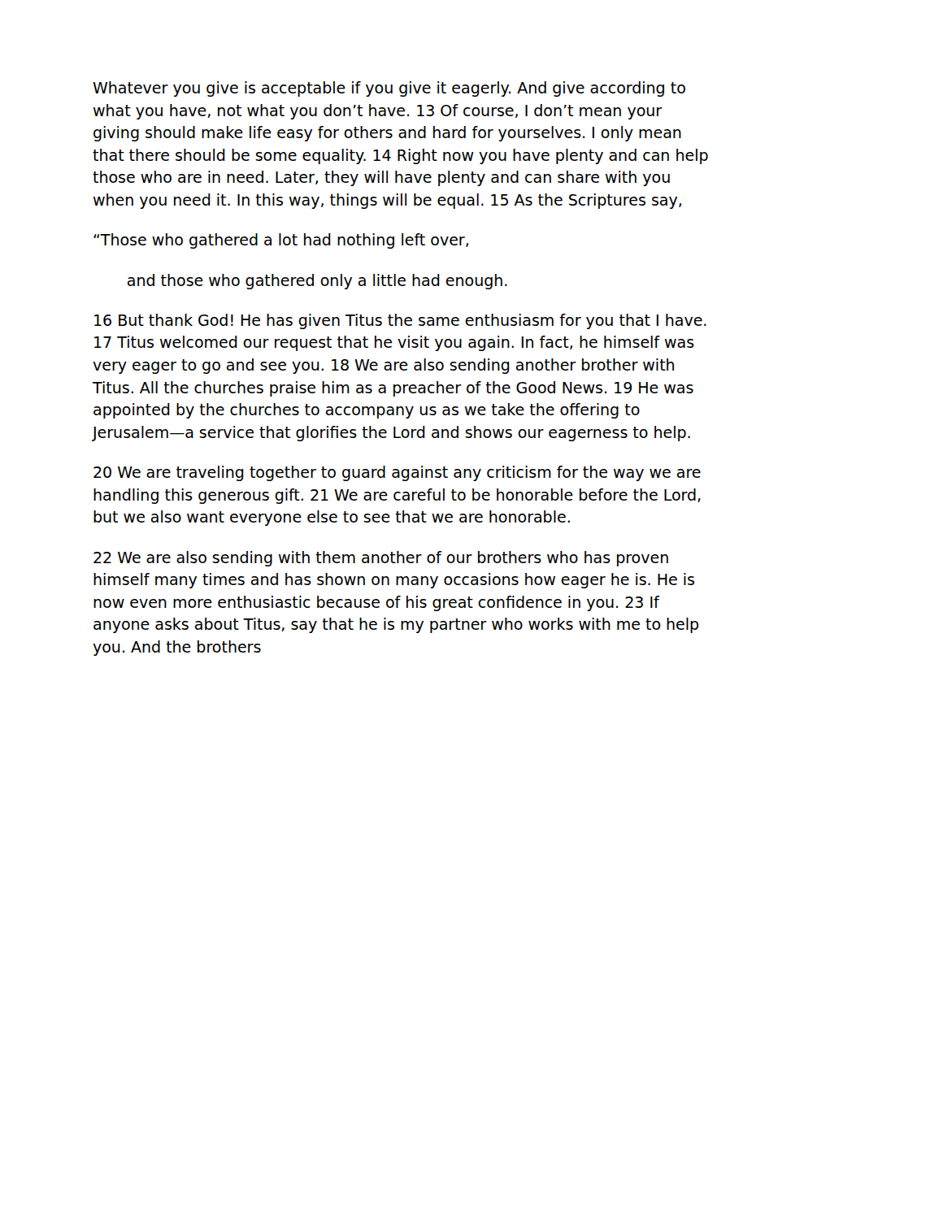Whatever you give is acceptable if you give it eagerly. And give according to what you have, not what you don’t have. 13 Of course, I don’t mean your giving should make life easy for others and hard for yourselves. I only mean that there should be some equality. 14 Right now you have plenty and can help those who are in need. Later, they will have plenty and can share with you when you need it. In this way, things will be equal. 15 As the Scriptures say,
“Those who gathered a lot had nothing left over,
and those who gathered only a little had enough.
16 But thank God! He has given Titus the same enthusiasm for you that I have. 17 Titus welcomed our request that he visit you again. In fact, he himself was very eager to go and see you. 18 We are also sending another brother with Titus. All the churches praise him as a preacher of the Good News. 19 He was appointed by the churches to accompany us as we take the offering to Jerusalem—a service that glorifies the Lord and shows our eagerness to help.
20 We are traveling together to guard against any criticism for the way we are handling this generous gift. 21 We are careful to be honorable before the Lord, but we also want everyone else to see that we are honorable.
22 We are also sending with them another of our brothers who has proven himself many times and has shown on many occasions how eager he is. He is now even more enthusiastic because of his great confidence in you. 23 If anyone asks about Titus, say that he is my partner who works with me to help you. And the brothers